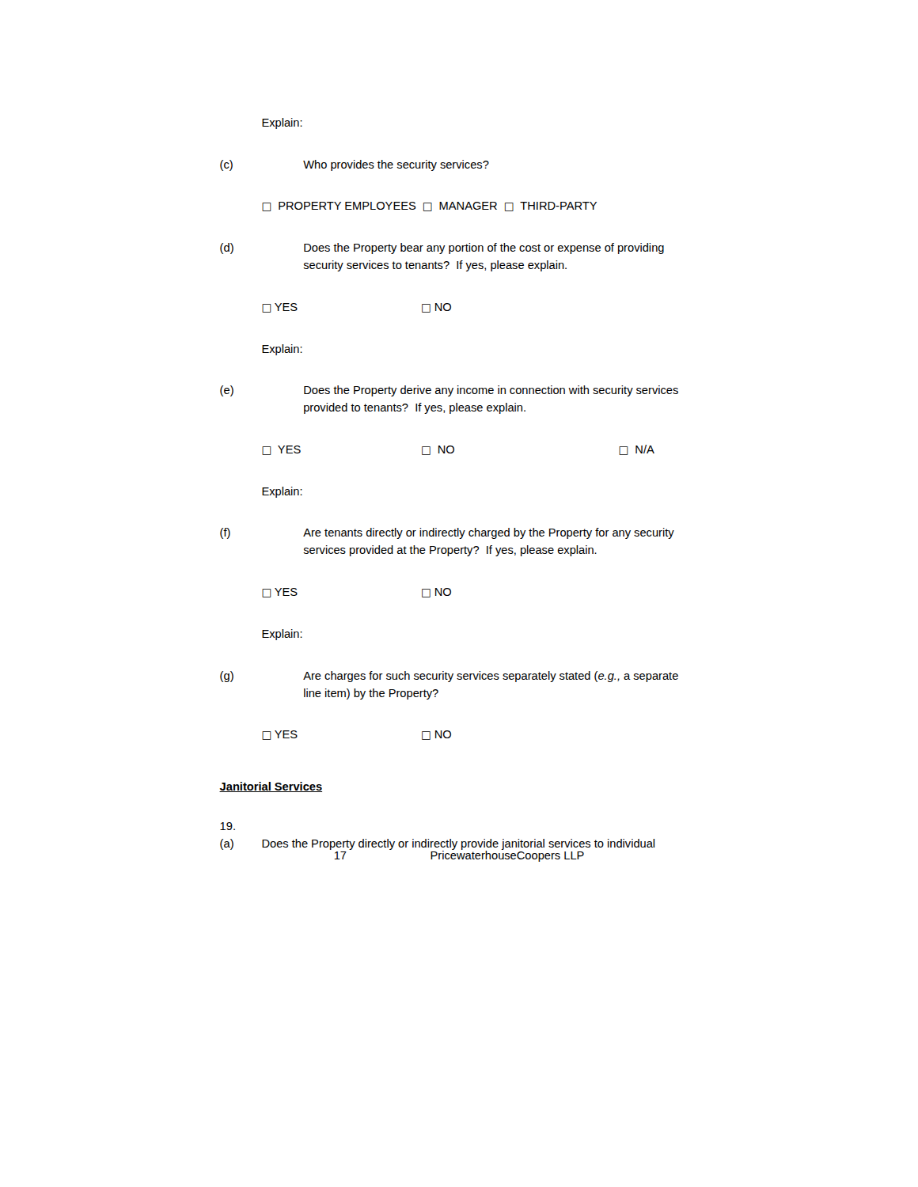Explain:
(c) Who provides the security services?
□ PROPERTY EMPLOYEES □ MANAGER □ THIRD-PARTY
(d) Does the Property bear any portion of the cost or expense of providing security services to tenants? If yes, please explain.
□ YES□ NO
Explain:
(e) Does the Property derive any income in connection with security services provided to tenants? If yes, please explain.
□ YES□ NO□ N/A
Explain:
(f) Are tenants directly or indirectly charged by the Property for any security services provided at the Property? If yes, please explain.
□ YES□ NO
Explain:
(g) Are charges for such security services separately stated (e.g., a separate line item) by the Property?
□ YES□ NO
Janitorial Services
19.(a) Does the Property directly or indirectly provide janitorial services to individual
17 PricewaterhouseCoopers LLP